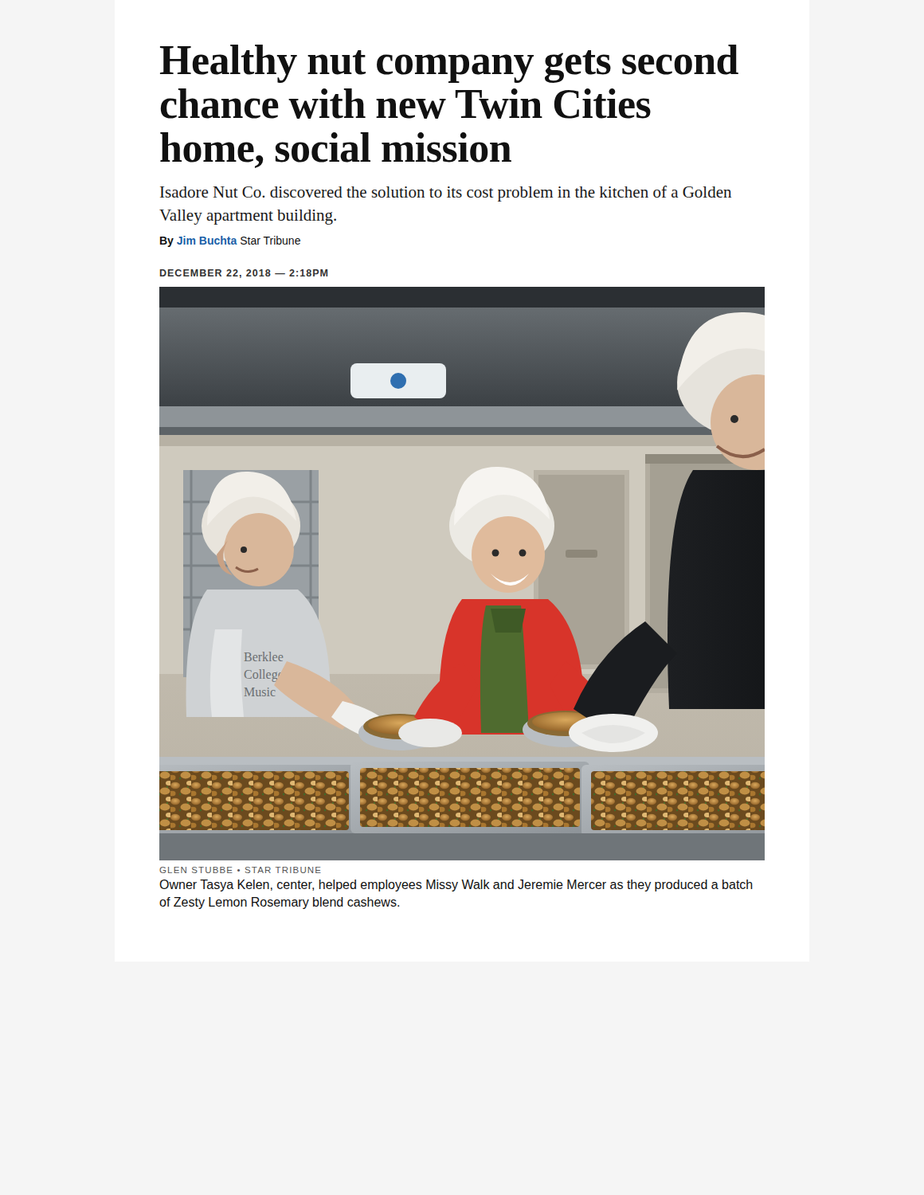Healthy nut company gets second chance with new Twin Cities home, social mission
Isadore Nut Co. discovered the solution to its cost problem in the kitchen of a Golden Valley apartment building.
By Jim Buchta Star Tribune
DECEMBER 22, 2018 — 2:18PM
EXIT Berklee College of Music
GLEN STUBBE • STAR TRIBUNE
Owner Tasya Kelen, center, helped employees Missy Walk and Jeremie Mercer as they produced a batch of Zesty Lemon Rosemary blend cashews.